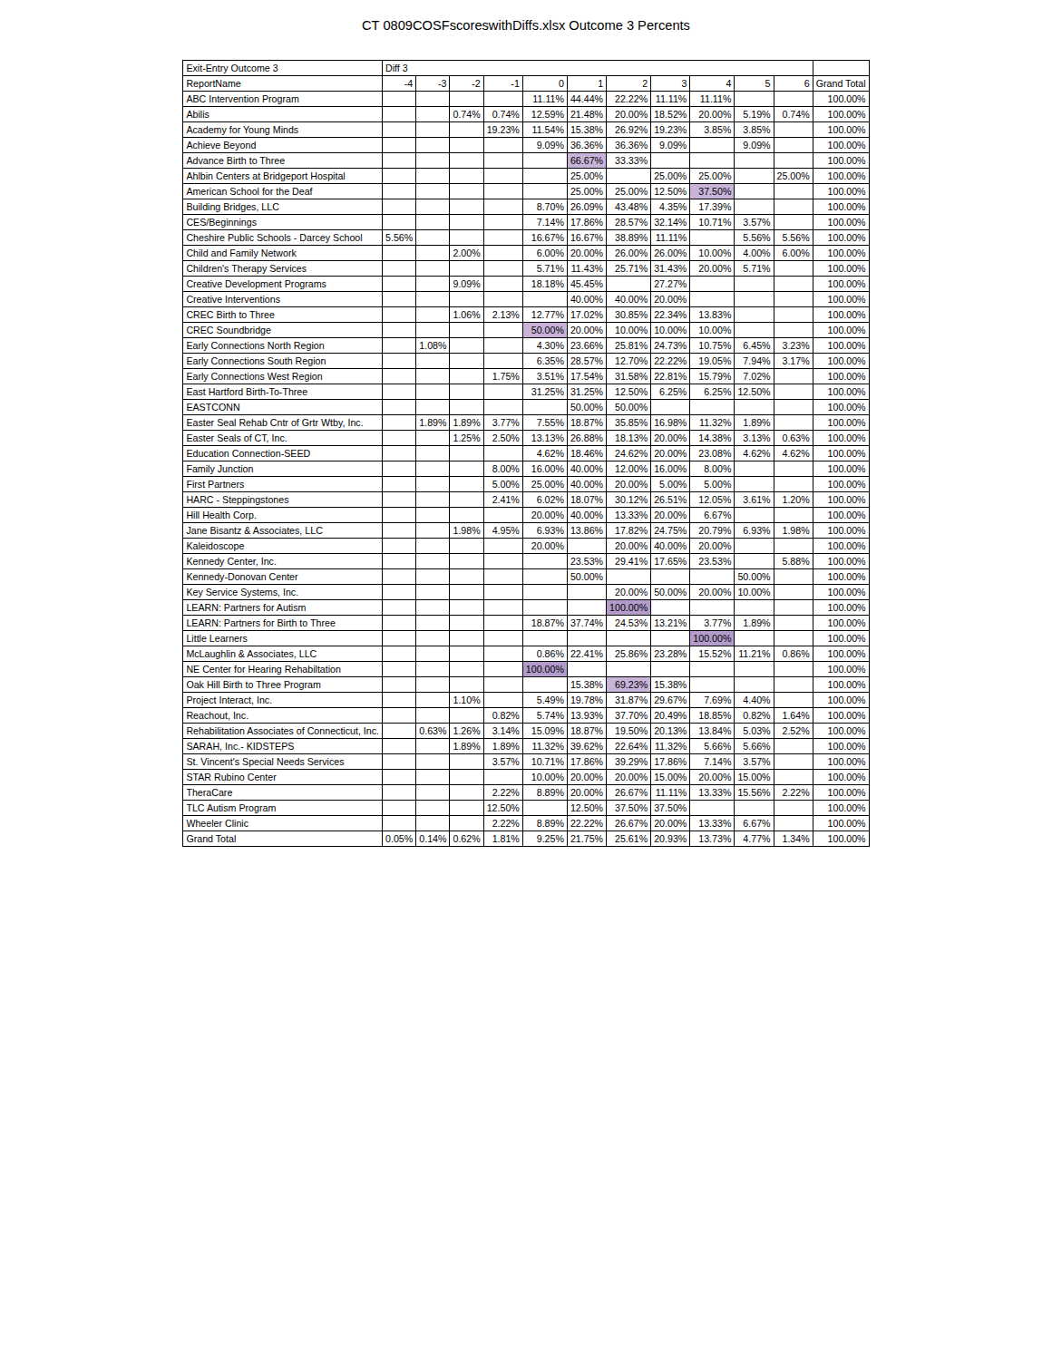CT 0809COSFscoreswithDiffs.xlsx Outcome 3 Percents
| Exit-Entry Outcome 3 | Diff 3 | |
| ReportName | -4 | -3 | -2 | -1 | 0 | 1 | 2 | 3 | 4 | 5 | 6 | Grand Total |
| ABC Intervention Program | | | | | 11.11% | 44.44% | 22.22% | 11.11% | 11.11% | | | 100.00% |
| Abilis | | | 0.74% | 0.74% | 12.59% | 21.48% | 20.00% | 18.52% | 20.00% | 5.19% | 0.74% | 100.00% |
| Academy for Young Minds | | | | 19.23% | 11.54% | 15.38% | 26.92% | 19.23% | 3.85% | 3.85% | | 100.00% |
| Achieve Beyond | | | | | 9.09% | 36.36% | 36.36% | 9.09% | | 9.09% | | 100.00% |
| Advance Birth to Three | | | | | | 66.67% | 33.33% | | | | | 100.00% |
| Ahlbin Centers at Bridgeport Hospital | | | | | | 25.00% | | 25.00% | 25.00% | | 25.00% | 100.00% |
| American School for the Deaf | | | | | | 25.00% | 25.00% | 12.50% | 37.50% | | | 100.00% |
| Building Bridges, LLC | | | | | 8.70% | 26.09% | 43.48% | 4.35% | 17.39% | | | 100.00% |
| CES/Beginnings | | | | | 7.14% | 17.86% | 28.57% | 32.14% | 10.71% | 3.57% | | 100.00% |
| Cheshire Public Schools - Darcey School | 5.56% | | | | 16.67% | 16.67% | 38.89% | 11.11% | | 5.56% | 5.56% | 100.00% |
| Child and Family Network | | | 2.00% | | 6.00% | 20.00% | 26.00% | 26.00% | 10.00% | 4.00% | 6.00% | 100.00% |
| Children's Therapy Services | | | | | 5.71% | 11.43% | 25.71% | 31.43% | 20.00% | 5.71% | | 100.00% |
| Creative Development Programs | | | 9.09% | | 18.18% | 45.45% | | 27.27% | | | | 100.00% |
| Creative Interventions | | | | | | 40.00% | 40.00% | 20.00% | | | | 100.00% |
| CREC Birth to Three | | | 1.06% | 2.13% | 12.77% | 17.02% | 30.85% | 22.34% | 13.83% | | | 100.00% |
| CREC Soundbridge | | | | | 50.00% | 20.00% | 10.00% | 10.00% | 10.00% | | | 100.00% |
| Early Connections North Region | | 1.08% | | | 4.30% | 23.66% | 25.81% | 24.73% | 10.75% | 6.45% | 3.23% | 100.00% |
| Early Connections South Region | | | | | 6.35% | 28.57% | 12.70% | 22.22% | 19.05% | 7.94% | 3.17% | 100.00% |
| Early Connections West Region | | | | 1.75% | 3.51% | 17.54% | 31.58% | 22.81% | 15.79% | 7.02% | | 100.00% |
| East Hartford Birth-To-Three | | | | | 31.25% | 31.25% | 12.50% | 6.25% | 6.25% | 12.50% | | 100.00% |
| EASTCONN | | | | | | 50.00% | 50.00% | | | | | 100.00% |
| Easter Seal Rehab Cntr of Grtr Wtby, Inc. | | 1.89% | 1.89% | 3.77% | 7.55% | 18.87% | 35.85% | 16.98% | 11.32% | 1.89% | | 100.00% |
| Easter Seals of CT, Inc. | | | 1.25% | 2.50% | 13.13% | 26.88% | 18.13% | 20.00% | 14.38% | 3.13% | 0.63% | 100.00% |
| Education Connection-SEED | | | | | 4.62% | 18.46% | 24.62% | 20.00% | 23.08% | 4.62% | 4.62% | 100.00% |
| Family Junction | | | | 8.00% | 16.00% | 40.00% | 12.00% | 16.00% | 8.00% | | | 100.00% |
| First Partners | | | | 5.00% | 25.00% | 40.00% | 20.00% | 5.00% | 5.00% | | | 100.00% |
| HARC - Steppingstones | | | | 2.41% | 6.02% | 18.07% | 30.12% | 26.51% | 12.05% | 3.61% | 1.20% | 100.00% |
| Hill Health Corp. | | | | | 20.00% | 40.00% | 13.33% | 20.00% | 6.67% | | | 100.00% |
| Jane Bisantz & Associates, LLC | | | 1.98% | 4.95% | 6.93% | 13.86% | 17.82% | 24.75% | 20.79% | 6.93% | 1.98% | 100.00% |
| Kaleidoscope | | | | | 20.00% | | 20.00% | 40.00% | 20.00% | | | 100.00% |
| Kennedy Center, Inc. | | | | | | 23.53% | 29.41% | 17.65% | 23.53% | | 5.88% | 100.00% |
| Kennedy-Donovan Center | | | | | | 50.00% | | | | 50.00% | | 100.00% |
| Key Service Systems, Inc. | | | | | | | 20.00% | 50.00% | 20.00% | 10.00% | | 100.00% |
| LEARN: Partners for Autism | | | | | | | 100.00% | | | | | 100.00% |
| LEARN: Partners for Birth to Three | | | | | 18.87% | 37.74% | 24.53% | 13.21% | 3.77% | 1.89% | | 100.00% |
| Little Learners | | | | | | | | | 100.00% | | | 100.00% |
| McLaughlin & Associates, LLC | | | | | 0.86% | 22.41% | 25.86% | 23.28% | 15.52% | 11.21% | 0.86% | 100.00% |
| NE Center for Hearing Rehabiltation | | | | | 100.00% | | | | | | | 100.00% |
| Oak Hill Birth to Three Program | | | | | | 15.38% | 69.23% | 15.38% | | | | 100.00% |
| Project Interact, Inc. | | | 1.10% | | 5.49% | 19.78% | 31.87% | 29.67% | 7.69% | 4.40% | | 100.00% |
| Reachout, Inc. | | | | 0.82% | 5.74% | 13.93% | 37.70% | 20.49% | 18.85% | 0.82% | 1.64% | 100.00% |
| Rehabilitation Associates of Connecticut, Inc. | | 0.63% | 1.26% | 3.14% | 15.09% | 18.87% | 19.50% | 20.13% | 13.84% | 5.03% | 2.52% | 100.00% |
| SARAH, Inc.- KIDSTEPS | | | 1.89% | 1.89% | 11.32% | 39.62% | 22.64% | 11.32% | 5.66% | 5.66% | | 100.00% |
| St. Vincent's Special Needs Services | | | | 3.57% | 10.71% | 17.86% | 39.29% | 17.86% | 7.14% | 3.57% | | 100.00% |
| STAR Rubino Center | | | | | 10.00% | 20.00% | 20.00% | 15.00% | 20.00% | 15.00% | | 100.00% |
| TheraCare | | | | 2.22% | 8.89% | 20.00% | 26.67% | 11.11% | 13.33% | 15.56% | 2.22% | 100.00% |
| TLC Autism Program | | | | 12.50% | | 12.50% | 37.50% | 37.50% | | | | 100.00% |
| Wheeler Clinic | | | | 2.22% | 8.89% | 22.22% | 26.67% | 20.00% | 13.33% | 6.67% | | 100.00% |
| Grand Total | 0.05% | 0.14% | 0.62% | 1.81% | 9.25% | 21.75% | 25.61% | 20.93% | 13.73% | 4.77% | 1.34% | 100.00% |